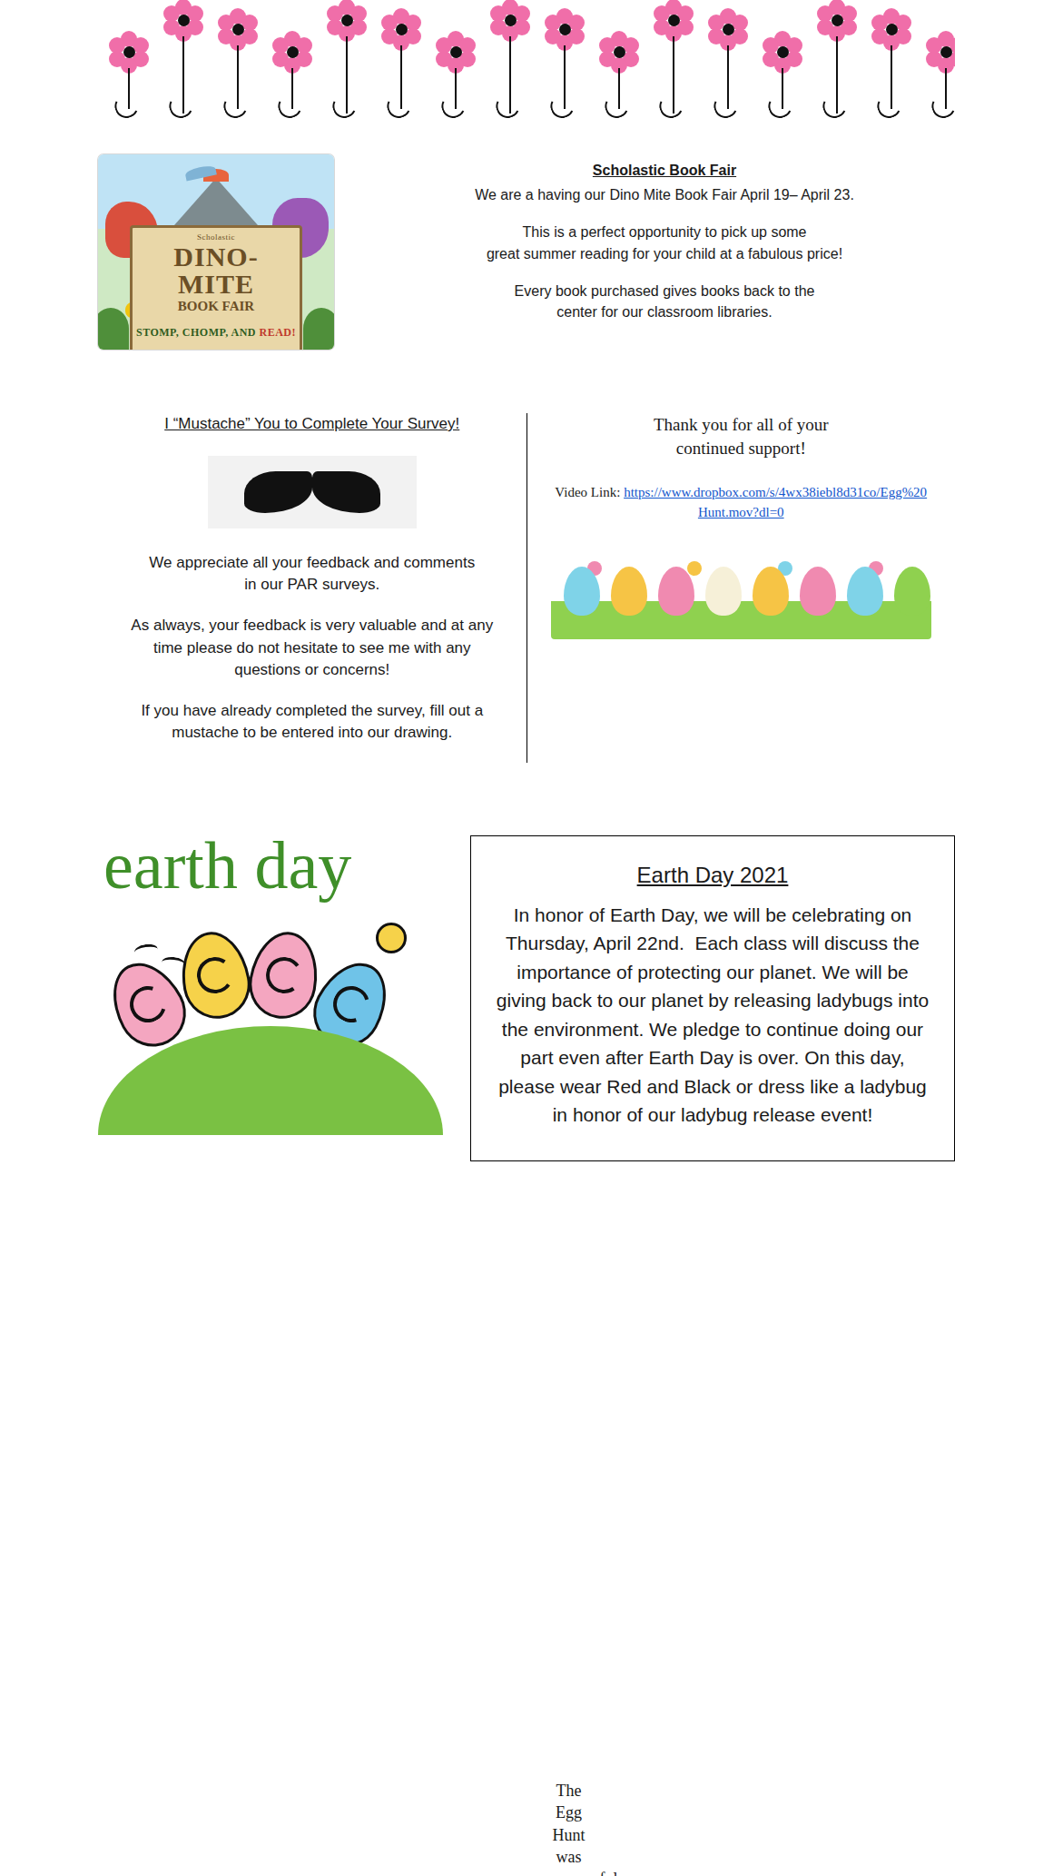Scholastic DINO- MITE BOOK FAIR
STOMP, CHOMP, AND READ!
Scholastic Book Fair
We are a having our Dino Mite Book Fair April 19– April 23.
This is a perfect opportunity to pick up some
great summer reading for your child at a fabulous price!
Every book purchased gives books back to the
center for our classroom libraries.
I “Mustache” You to Complete Your Survey!
We appreciate all your feedback and comments
in our PAR surveys.
As always, your feedback is very valuable and at any time please do not hesitate to see me with any questions or concerns!
If you have already completed the survey, fill out a mustache to be entered into our drawing.
Thank you for all of your
continued support!
The Egg Hunt was successful and the children really enjoyed themselves thanks to all of your donations.
Video Link: https://www.dropbox.com/s/4wx38iebl8d31co/Egg%20Hunt.mov?dl=0
earth day
Earth Day 2021
In honor of Earth Day, we will be celebrating on Thursday, April 22nd. Each class will discuss the importance of protecting our planet. We will be giving back to our planet by releasing ladybugs into the environment. We pledge to continue doing our part even after Earth Day is over. On this day, please wear Red and Black or dress like a ladybug in honor of our ladybug release event!